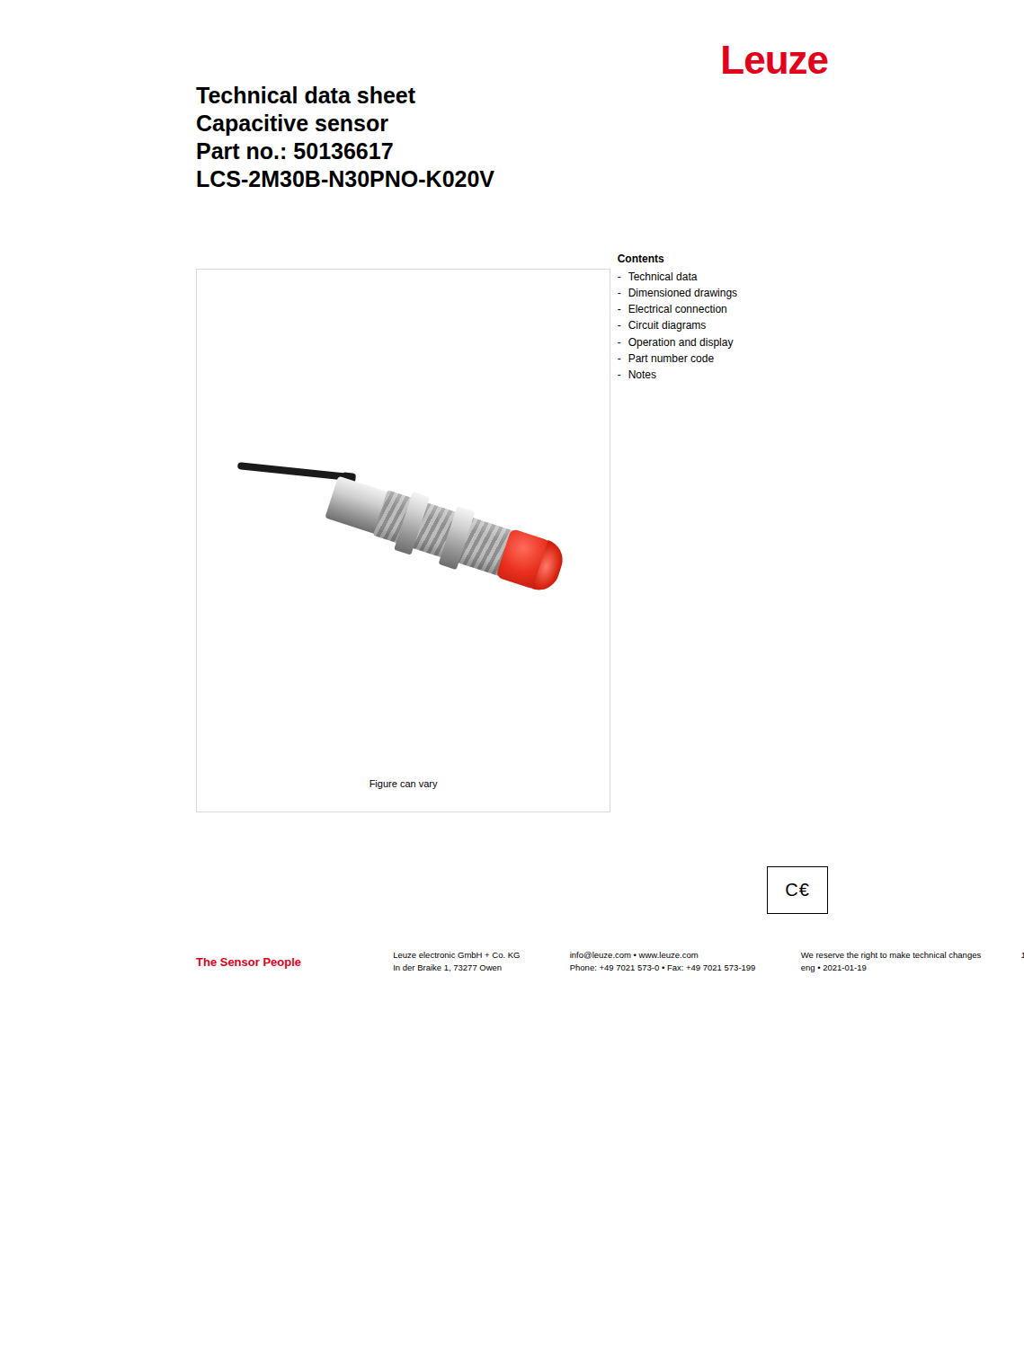Leuze
Technical data sheet Capacitive sensor Part no.: 50136617 LCS-2M30B-N30PNO-K020V
Contents
Technical data
Dimensioned drawings
Electrical connection
Circuit diagrams
Operation and display
Part number code
Notes
Figure can vary
C€
The Sensor People
Leuze electronic GmbH + Co. KG
In der Braike 1, 73277 Owen
info@leuze.com • www.leuze.com
Phone: +49 7021 573-0 • Fax: +49 7021 573-199
We reserve the right to make technical changes
eng • 2021-01-19
1 /5